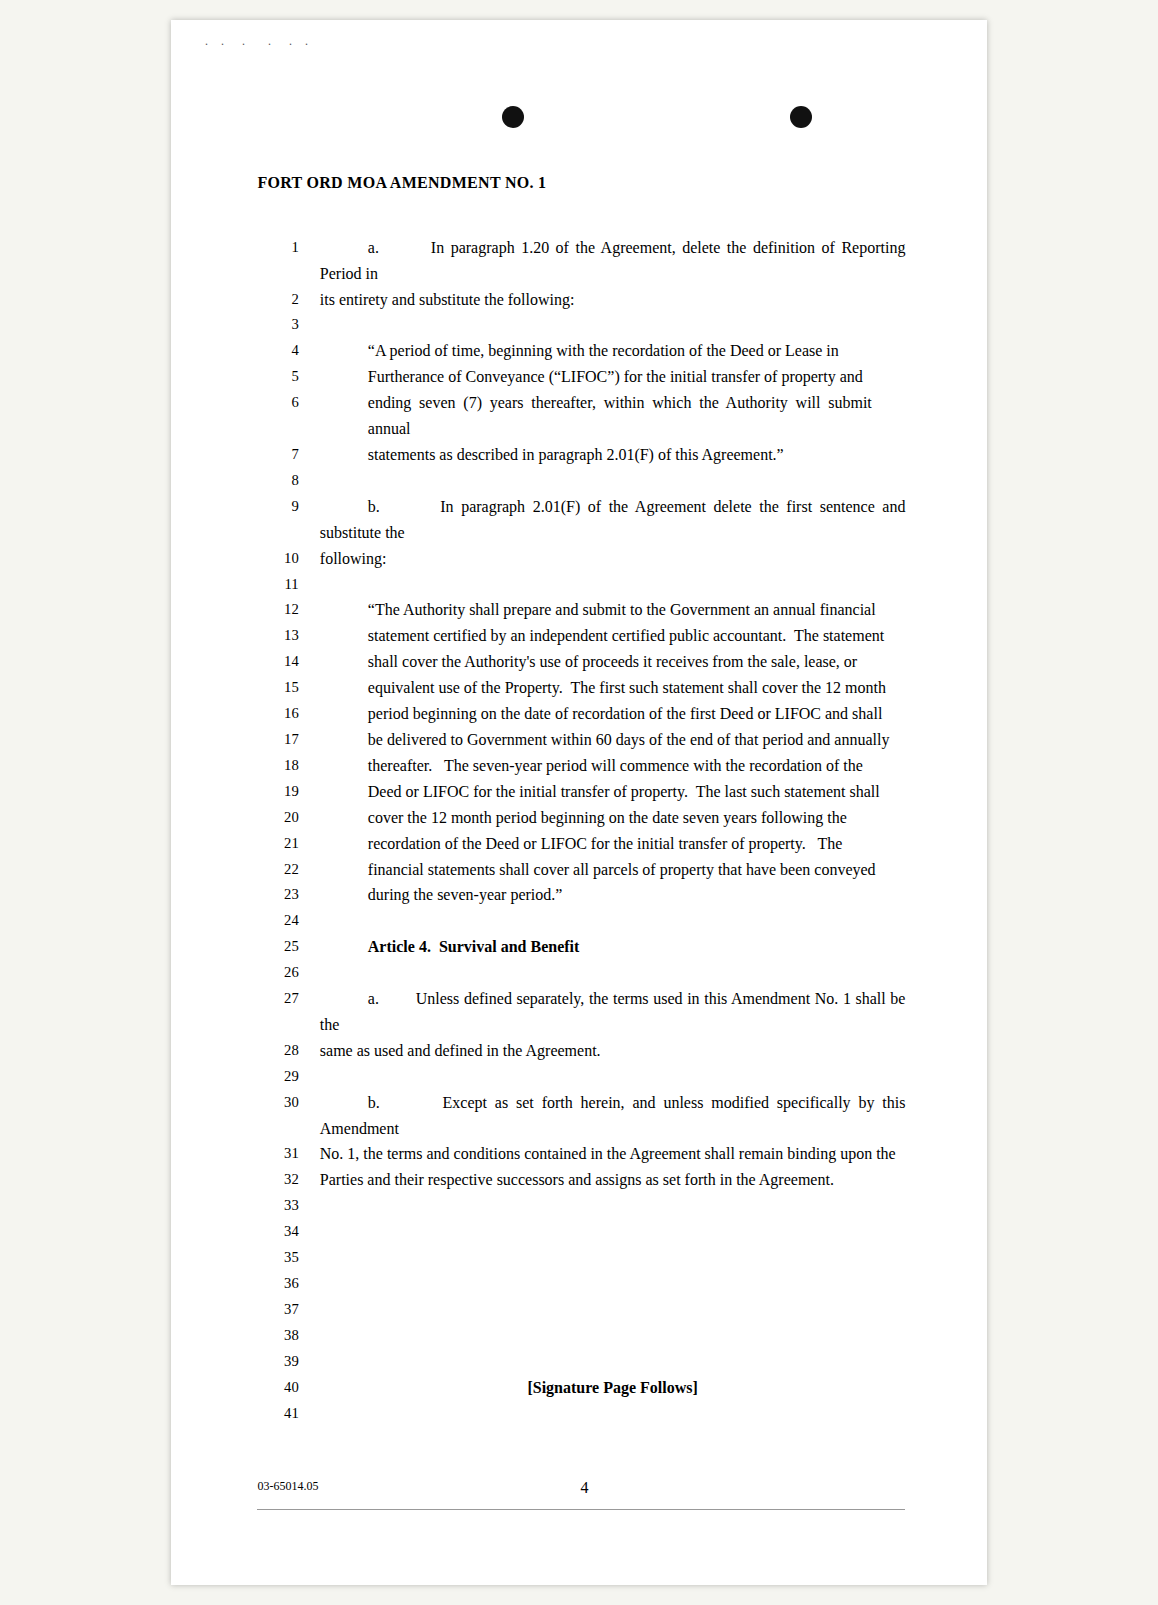· · · · · ·
FORT ORD MOA AMENDMENT NO. 1
| 1 | a. In paragraph 1.20 of the Agreement, delete the definition of Reporting Period in |
| 2 | its entirety and substitute the following: |
| 3 | |
| 4 | “A period of time, beginning with the recordation of the Deed or Lease in |
| 5 | Furtherance of Conveyance (“LIFOC”) for the initial transfer of property and |
| 6 | ending seven (7) years thereafter, within which the Authority will submit annual |
| 7 | statements as described in paragraph 2.01(F) of this Agreement.” |
| 8 | |
| 9 | b. In paragraph 2.01(F) of the Agreement delete the first sentence and substitute the |
| 10 | following: |
| 11 | |
| 12 | “The Authority shall prepare and submit to the Government an annual financial |
| 13 | statement certified by an independent certified public accountant. The statement |
| 14 | shall cover the Authority's use of proceeds it receives from the sale, lease, or |
| 15 | equivalent use of the Property. The first such statement shall cover the 12 month |
| 16 | period beginning on the date of recordation of the first Deed or LIFOC and shall |
| 17 | be delivered to Government within 60 days of the end of that period and annually |
| 18 | thereafter. The seven-year period will commence with the recordation of the |
| 19 | Deed or LIFOC for the initial transfer of property. The last such statement shall |
| 20 | cover the 12 month period beginning on the date seven years following the |
| 21 | recordation of the Deed or LIFOC for the initial transfer of property. The |
| 22 | financial statements shall cover all parcels of property that have been conveyed |
| 23 | during the seven-year period.” |
| 24 | |
| 25 | Article 4. Survival and Benefit |
| 26 | |
| 27 | a. Unless defined separately, the terms used in this Amendment No. 1 shall be the |
| 28 | same as used and defined in the Agreement. |
| 29 | |
| 30 | b. Except as set forth herein, and unless modified specifically by this Amendment |
| 31 | No. 1, the terms and conditions contained in the Agreement shall remain binding upon the |
| 32 | Parties and their respective successors and assigns as set forth in the Agreement. |
| 33 | |
| 34 | |
| 35 | |
| 36 | |
| 37 | |
| 38 | |
| 39 | |
| 40 | [Signature Page Follows] |
| 41 | |
03-65014.05 4